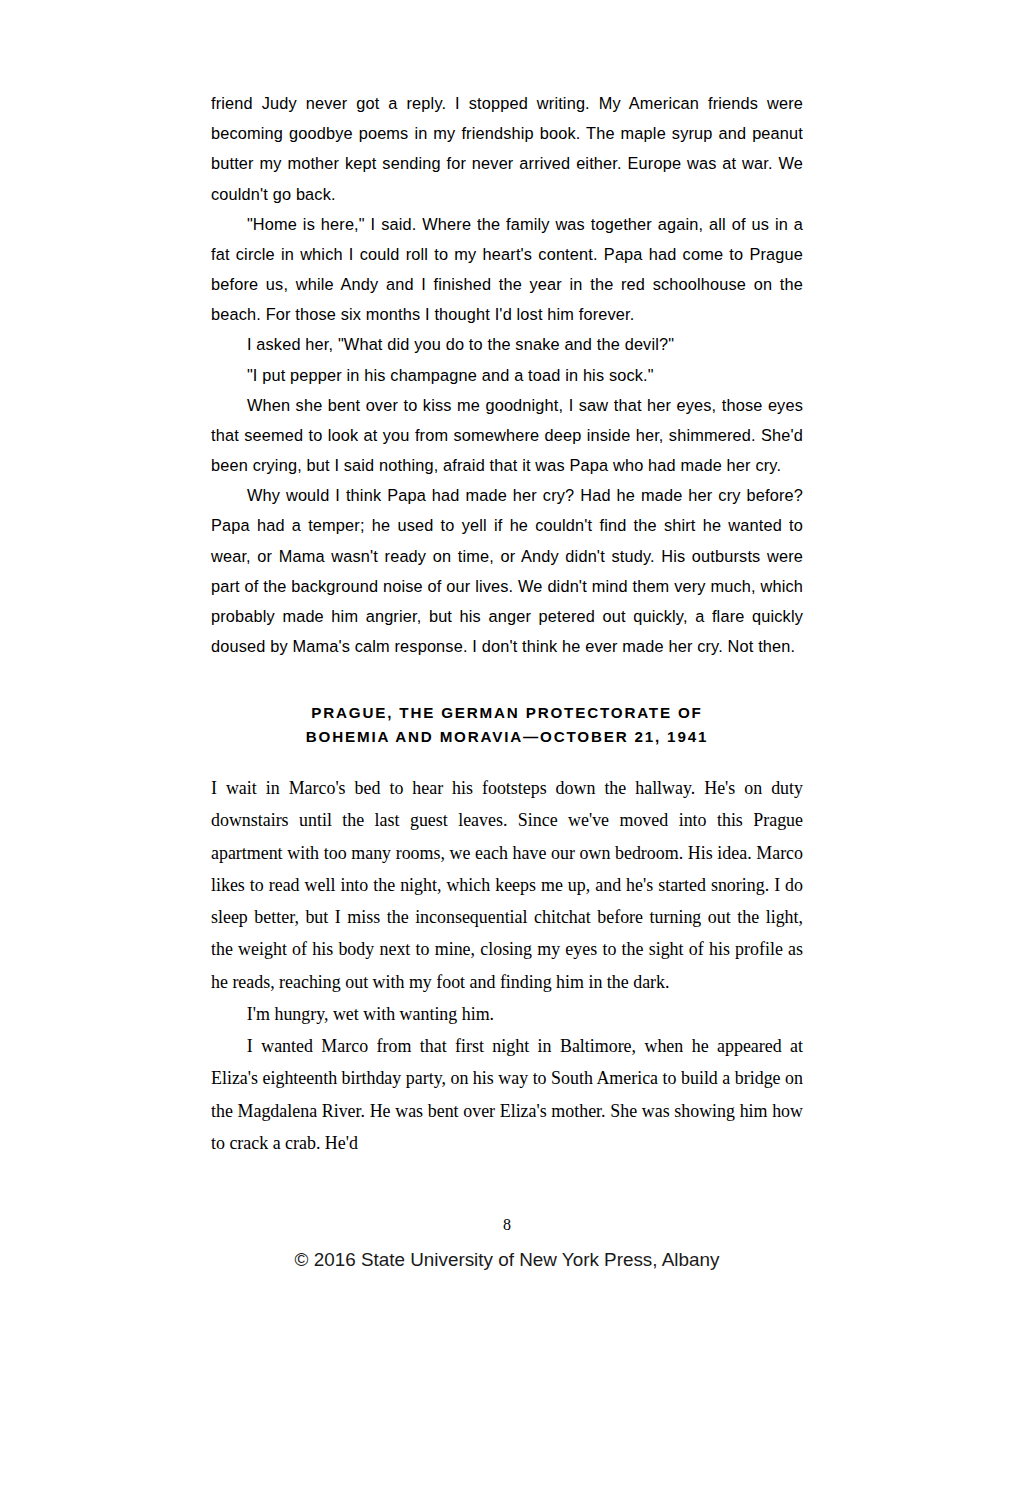friend Judy never got a reply. I stopped writing. My American friends were becoming goodbye poems in my friendship book. The maple syrup and peanut butter my mother kept sending for never arrived either. Europe was at war. We couldn't go back.
"Home is here," I said. Where the family was together again, all of us in a fat circle in which I could roll to my heart's content. Papa had come to Prague before us, while Andy and I finished the year in the red schoolhouse on the beach. For those six months I thought I'd lost him forever.
I asked her, "What did you do to the snake and the devil?"
"I put pepper in his champagne and a toad in his sock."
When she bent over to kiss me goodnight, I saw that her eyes, those eyes that seemed to look at you from somewhere deep inside her, shimmered. She'd been crying, but I said nothing, afraid that it was Papa who had made her cry.
Why would I think Papa had made her cry? Had he made her cry before? Papa had a temper; he used to yell if he couldn't find the shirt he wanted to wear, or Mama wasn't ready on time, or Andy didn't study. His outbursts were part of the background noise of our lives. We didn't mind them very much, which probably made him angrier, but his anger petered out quickly, a flare quickly doused by Mama's calm response. I don't think he ever made her cry. Not then.
Prague, the German Protectorate of
Bohemia and Moravia—October 21, 1941
I wait in Marco's bed to hear his footsteps down the hallway. He's on duty downstairs until the last guest leaves. Since we've moved into this Prague apartment with too many rooms, we each have our own bedroom. His idea. Marco likes to read well into the night, which keeps me up, and he's started snoring. I do sleep better, but I miss the inconsequential chitchat before turning out the light, the weight of his body next to mine, closing my eyes to the sight of his profile as he reads, reaching out with my foot and finding him in the dark.
I'm hungry, wet with wanting him.
I wanted Marco from that first night in Baltimore, when he appeared at Eliza's eighteenth birthday party, on his way to South America to build a bridge on the Magdalena River. He was bent over Eliza's mother. She was showing him how to crack a crab. He'd
8
© 2016 State University of New York Press, Albany